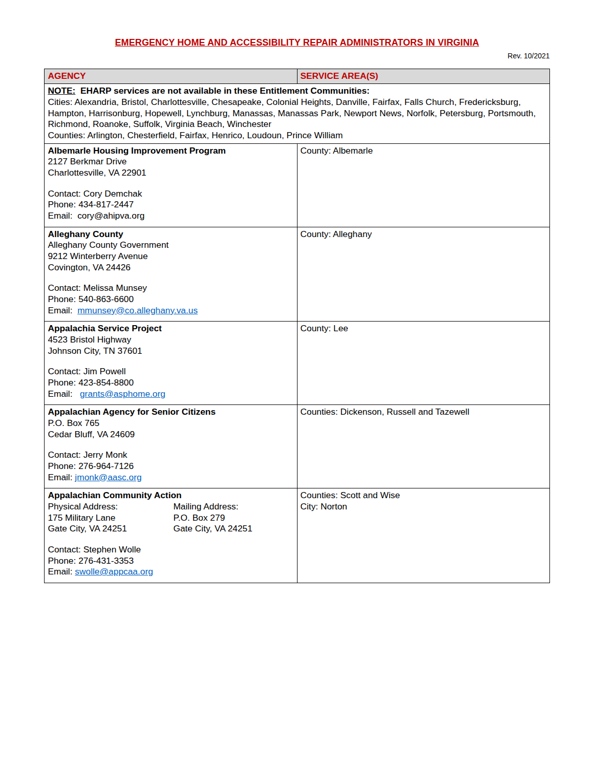EMERGENCY HOME AND ACCESSIBILITY REPAIR ADMINISTRATORS IN VIRGINIA
Rev. 10/2021
| AGENCY | SERVICE AREA(S) |
| --- | --- |
| NOTE: EHARP services are not available in these Entitlement Communities: Cities: Alexandria, Bristol, Charlottesville, Chesapeake, Colonial Heights, Danville, Fairfax, Falls Church, Fredericksburg, Hampton, Harrisonburg, Hopewell, Lynchburg, Manassas, Manassas Park, Newport News, Norfolk, Petersburg, Portsmouth, Richmond, Roanoke, Suffolk, Virginia Beach, Winchester Counties: Arlington, Chesterfield, Fairfax, Henrico, Loudoun, Prince William |
| Albemarle Housing Improvement Program 2127 Berkmar Drive Charlottesville, VA 22901 Contact: Cory Demchak Phone: 434-817-2447 Email: cory@ahipva.org | County: Albemarle |
| Alleghany County Alleghany County Government 9212 Winterberry Avenue Covington, VA 24426 Contact: Melissa Munsey Phone: 540-863-6600 Email: mmunsey@co.alleghany.va.us | County: Alleghany |
| Appalachia Service Project 4523 Bristol Highway Johnson City, TN 37601 Contact: Jim Powell Phone: 423-854-8800 Email: grants@asphome.org | County: Lee |
| Appalachian Agency for Senior Citizens P.O. Box 765 Cedar Bluff, VA 24609 Contact: Jerry Monk Phone: 276-964-7126 Email: jmonk@aasc.org | Counties: Dickenson, Russell and Tazewell |
| Appalachian Community Action Physical Address: Mailing Address: 175 Military Lane P.O. Box 279 Gate City, VA 24251 Gate City, VA 24251 Contact: Stephen Wolle Phone: 276-431-3353 Email: swolle@appcaa.org | Counties: Scott and Wise City: Norton |